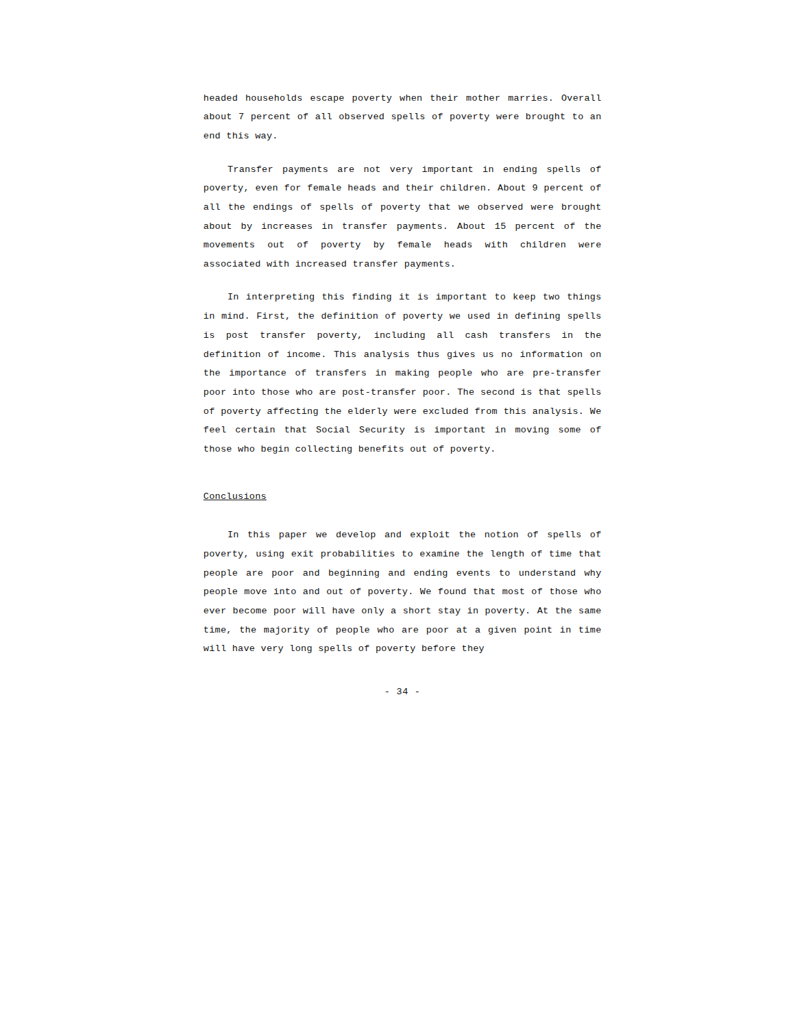headed households escape poverty when their mother marries. Overall about 7 percent of all observed spells of poverty were brought to an end this way.
Transfer payments are not very important in ending spells of poverty, even for female heads and their children. About 9 percent of all the endings of spells of poverty that we observed were brought about by increases in transfer payments. About 15 percent of the movements out of poverty by female heads with children were associated with increased transfer payments.
In interpreting this finding it is important to keep two things in mind. First, the definition of poverty we used in defining spells is post transfer poverty, including all cash transfers in the definition of income. This analysis thus gives us no information on the importance of transfers in making people who are pre-transfer poor into those who are post-transfer poor. The second is that spells of poverty affecting the elderly were excluded from this analysis. We feel certain that Social Security is important in moving some of those who begin collecting benefits out of poverty.
Conclusions
In this paper we develop and exploit the notion of spells of poverty, using exit probabilities to examine the length of time that people are poor and beginning and ending events to understand why people move into and out of poverty. We found that most of those who ever become poor will have only a short stay in poverty. At the same time, the majority of people who are poor at a given point in time will have very long spells of poverty before they
- 34 -